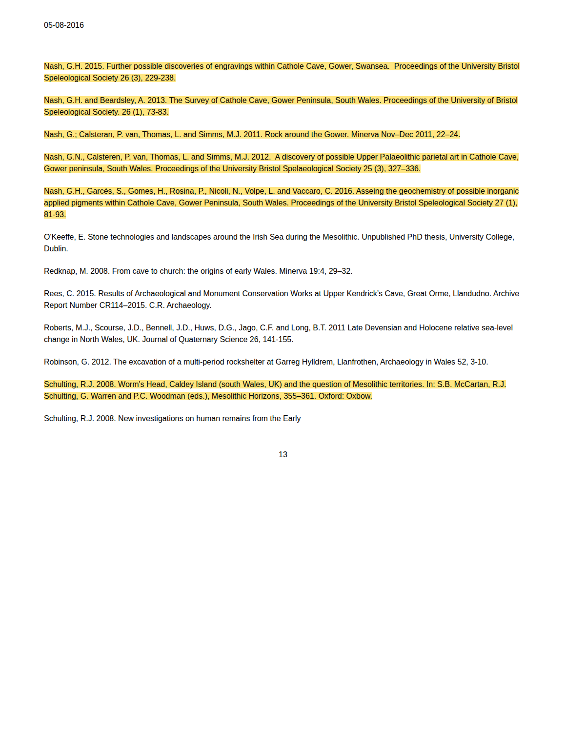05-08-2016
Nash, G.H. 2015. Further possible discoveries of engravings within Cathole Cave, Gower, Swansea. Proceedings of the University Bristol Speleological Society 26 (3), 229-238.
Nash, G.H. and Beardsley, A. 2013. The Survey of Cathole Cave, Gower Peninsula, South Wales. Proceedings of the University of Bristol Speleological Society. 26 (1), 73-83.
Nash, G.; Calsteran, P. van, Thomas, L. and Simms, M.J. 2011. Rock around the Gower. Minerva Nov–Dec 2011, 22–24.
Nash, G.N., Calsteren, P. van, Thomas, L. and Simms, M.J. 2012. A discovery of possible Upper Palaeolithic parietal art in Cathole Cave, Gower peninsula, South Wales. Proceedings of the University Bristol Spelaeological Society 25 (3), 327–336.
Nash, G.H., Garcés, S., Gomes, H., Rosina, P., Nicoli, N., Volpe, L. and Vaccaro, C. 2016. Asseing the geochemistry of possible inorganic applied pigments within Cathole Cave, Gower Peninsula, South Wales. Proceedings of the University Bristol Speleological Society 27 (1), 81-93.
O'Keeffe, E. Stone technologies and landscapes around the Irish Sea during the Mesolithic. Unpublished PhD thesis, University College, Dublin.
Redknap, M. 2008. From cave to church: the origins of early Wales. Minerva 19:4, 29–32.
Rees, C. 2015. Results of Archaeological and Monument Conservation Works at Upper Kendrick’s Cave, Great Orme, Llandudno. Archive Report Number CR114–2015. C.R. Archaeology.
Roberts, M.J., Scourse, J.D., Bennell, J.D., Huws, D.G., Jago, C.F. and Long, B.T. 2011 Late Devensian and Holocene relative sea-level change in North Wales, UK. Journal of Quaternary Science 26, 141-155.
Robinson, G. 2012. The excavation of a multi-period rockshelter at Garreg Hylldrem, Llanfrothen, Archaeology in Wales 52, 3-10.
Schulting, R.J. 2008. Worm's Head, Caldey Island (south Wales, UK) and the question of Mesolithic territories. In: S.B. McCartan, R.J. Schulting, G. Warren and P.C. Woodman (eds.), Mesolithic Horizons, 355–361. Oxford: Oxbow.
Schulting, R.J. 2008. New investigations on human remains from the Early
13